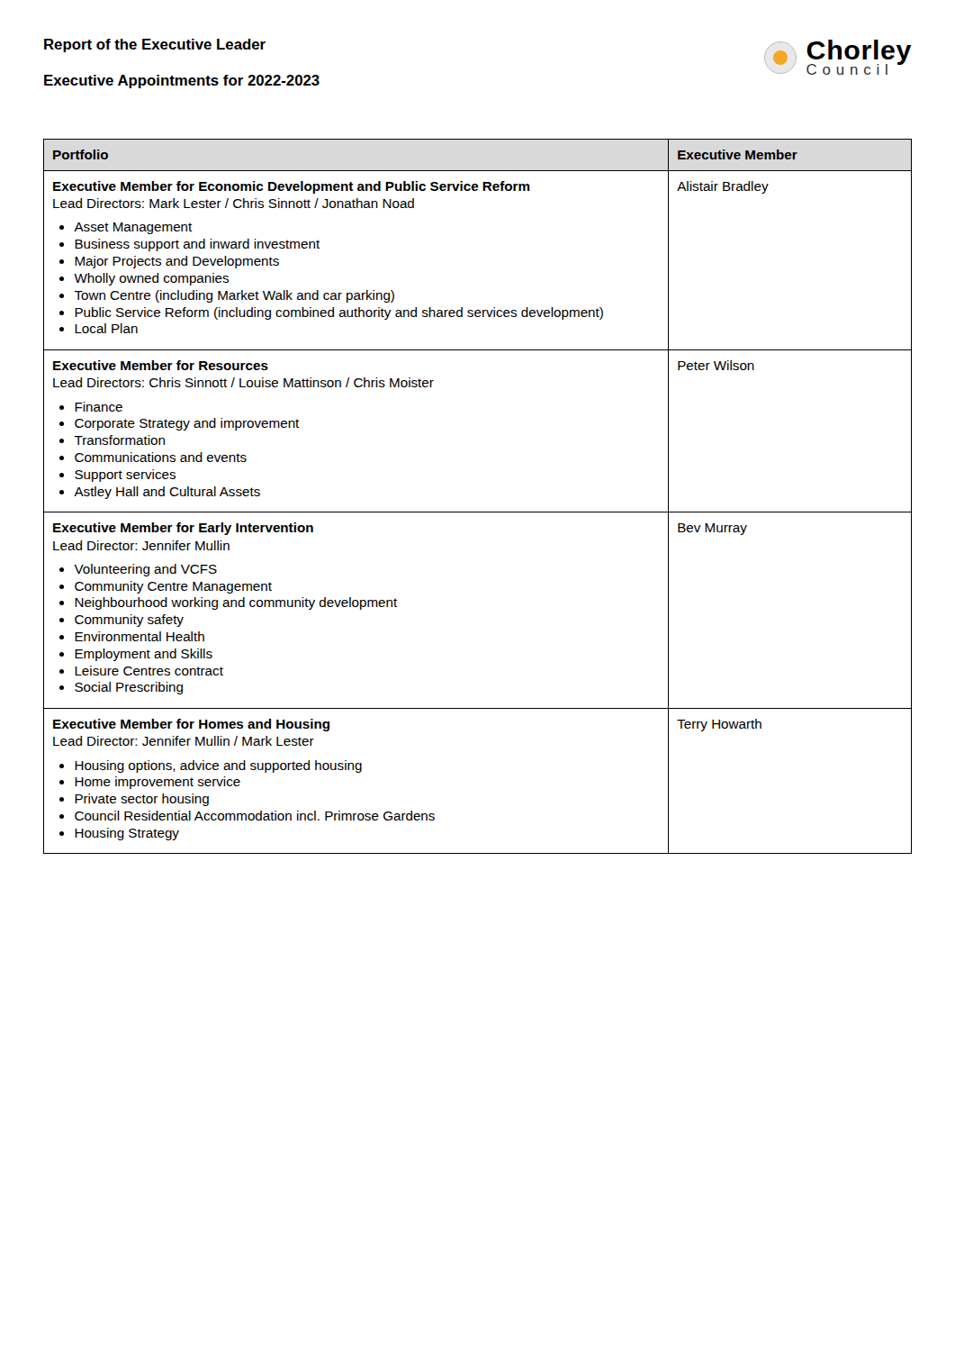Report of the Executive Leader
Executive Appointments for 2022-2023
Chorley
Council
| Portfolio | Executive Member |
| --- | --- |
| Executive Member for Economic Development and Public Service Reform Lead Directors: Mark Lester / Chris Sinnott / Jonathan Noad Asset Management Business support and inward investment Major Projects and Developments Wholly owned companies Town Centre (including Market Walk and car parking) Public Service Reform (including combined authority and shared services development) Local Plan | Alistair Bradley |
| Executive Member for Resources Lead Directors: Chris Sinnott / Louise Mattinson / Chris Moister Finance Corporate Strategy and improvement Transformation Communications and events Support services Astley Hall and Cultural Assets | Peter Wilson |
| Executive Member for Early Intervention Lead Director: Jennifer Mullin Volunteering and VCFS Community Centre Management Neighbourhood working and community development Community safety Environmental Health Employment and Skills Leisure Centres contract Social Prescribing | Bev Murray |
| Executive Member for Homes and Housing Lead Director: Jennifer Mullin / Mark Lester Housing options, advice and supported housing Home improvement service Private sector housing Council Residential Accommodation incl. Primrose Gardens Housing Strategy | Terry Howarth |